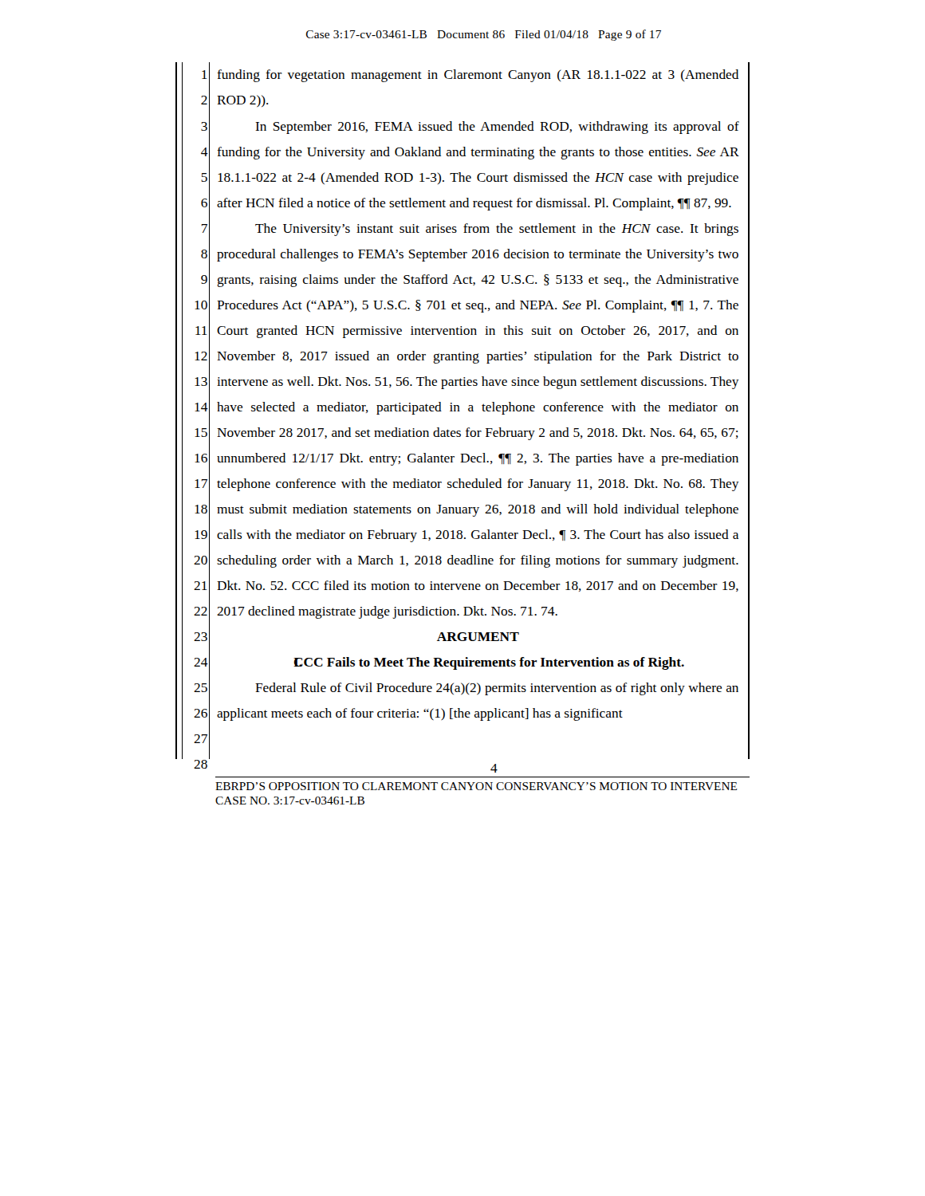Case 3:17-cv-03461-LB Document 86 Filed 01/04/18 Page 9 of 17
1
2
3
4
5
6
7
8
9
10
11
12
13
14
15
16
17
18
19
20
21
22
23
24
25
26
27
28
funding for vegetation management in Claremont Canyon (AR 18.1.1-022 at 3 (Amended ROD 2)).
In September 2016, FEMA issued the Amended ROD, withdrawing its approval of funding for the University and Oakland and terminating the grants to those entities. See AR 18.1.1-022 at 2-4 (Amended ROD 1-3). The Court dismissed the HCN case with prejudice after HCN filed a notice of the settlement and request for dismissal. Pl. Complaint, ¶¶ 87, 99.
The University’s instant suit arises from the settlement in the HCN case. It brings procedural challenges to FEMA’s September 2016 decision to terminate the University’s two grants, raising claims under the Stafford Act, 42 U.S.C. § 5133 et seq., the Administrative Procedures Act (“APA”), 5 U.S.C. § 701 et seq., and NEPA. See Pl. Complaint, ¶¶ 1, 7. The Court granted HCN permissive intervention in this suit on October 26, 2017, and on November 8, 2017 issued an order granting parties’ stipulation for the Park District to intervene as well. Dkt. Nos. 51, 56. The parties have since begun settlement discussions. They have selected a mediator, participated in a telephone conference with the mediator on November 28 2017, and set mediation dates for February 2 and 5, 2018. Dkt. Nos. 64, 65, 67; unnumbered 12/1/17 Dkt. entry; Galanter Decl., ¶¶ 2, 3. The parties have a pre-mediation telephone conference with the mediator scheduled for January 11, 2018. Dkt. No. 68. They must submit mediation statements on January 26, 2018 and will hold individual telephone calls with the mediator on February 1, 2018. Galanter Decl., ¶ 3. The Court has also issued a scheduling order with a March 1, 2018 deadline for filing motions for summary judgment. Dkt. No. 52. CCC filed its motion to intervene on December 18, 2017 and on December 19, 2017 declined magistrate judge jurisdiction. Dkt. Nos. 71. 74.
ARGUMENT
I. CCC Fails to Meet The Requirements for Intervention as of Right.
Federal Rule of Civil Procedure 24(a)(2) permits intervention as of right only where an applicant meets each of four criteria: “(1) [the applicant] has a significant
4
EBRPD’S OPPOSITION TO CLAREMONT CANYON CONSERVANCY’S MOTION TO INTERVENE
CASE NO. 3:17-cv-03461-LB